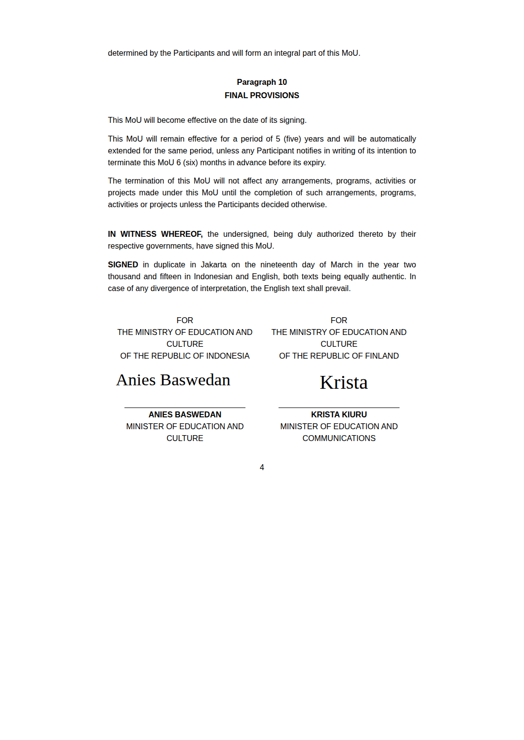determined by the Participants and will form an integral part of this MoU.
Paragraph 10
FINAL PROVISIONS
This MoU will become effective on the date of its signing.
This MoU will remain effective for a period of 5 (five) years and will be automatically extended for the same period, unless any Participant notifies in writing of its intention to terminate this MoU 6 (six) months in advance before its expiry.
The termination of this MoU will not affect any arrangements, programs, activities or projects made under this MoU until the completion of such arrangements, programs, activities or projects unless the Participants decided otherwise.
IN WITNESS WHEREOF, the undersigned, being duly authorized thereto by their respective governments, have signed this MoU.
SIGNED in duplicate in Jakarta on the nineteenth day of March in the year two thousand and fifteen in Indonesian and English, both texts being equally authentic. In case of any divergence of interpretation, the English text shall prevail.
| FOR THE MINISTRY OF EDUCATION AND CULTURE OF THE REPUBLIC OF INDONESIA | FOR THE MINISTRY OF EDUCATION AND CULTURE OF THE REPUBLIC OF FINLAND |
| Anies Baswedan | Krista |
| ANIES BASWEDAN MINISTER OF EDUCATION AND CULTURE | KRISTA KIURU MINISTER OF EDUCATION AND COMMUNICATIONS |
4